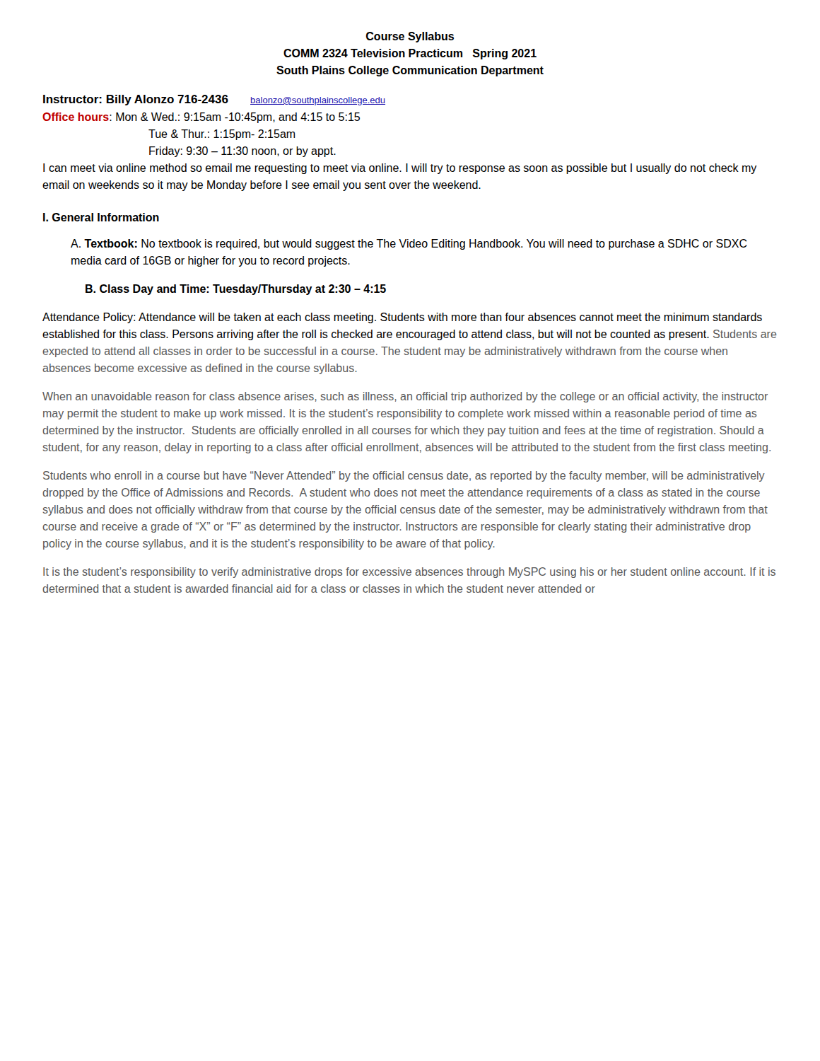Course Syllabus
COMM 2324 Television Practicum Spring 2021
South Plains College Communication Department
Instructor: Billy Alonzo 716-2436 balonzo@southplainscollege.edu
Office hours: Mon & Wed.: 9:15am -10:45pm, and 4:15 to 5:15
Tue & Thur.: 1:15pm- 2:15am
Friday: 9:30 – 11:30 noon, or by appt.
I can meet via online method so email me requesting to meet via online. I will try to response as soon as possible but I usually do not check my email on weekends so it may be Monday before I see email you sent over the weekend.
I. General Information
A. Textbook: No textbook is required, but would suggest the The Video Editing Handbook. You will need to purchase a SDHC or SDXC media card of 16GB or higher for you to record projects.
B. Class Day and Time: Tuesday/Thursday at 2:30 – 4:15
Attendance Policy: Attendance will be taken at each class meeting. Students with more than four absences cannot meet the minimum standards established for this class. Persons arriving after the roll is checked are encouraged to attend class, but will not be counted as present. Students are expected to attend all classes in order to be successful in a course. The student may be administratively withdrawn from the course when absences become excessive as defined in the course syllabus.
When an unavoidable reason for class absence arises, such as illness, an official trip authorized by the college or an official activity, the instructor may permit the student to make up work missed. It is the student’s responsibility to complete work missed within a reasonable period of time as determined by the instructor. Students are officially enrolled in all courses for which they pay tuition and fees at the time of registration. Should a student, for any reason, delay in reporting to a class after official enrollment, absences will be attributed to the student from the first class meeting.
Students who enroll in a course but have “Never Attended” by the official census date, as reported by the faculty member, will be administratively dropped by the Office of Admissions and Records. A student who does not meet the attendance requirements of a class as stated in the course syllabus and does not officially withdraw from that course by the official census date of the semester, may be administratively withdrawn from that course and receive a grade of “X” or “F” as determined by the instructor. Instructors are responsible for clearly stating their administrative drop policy in the course syllabus, and it is the student’s responsibility to be aware of that policy.
It is the student’s responsibility to verify administrative drops for excessive absences through MySPC using his or her student online account. If it is determined that a student is awarded financial aid for a class or classes in which the student never attended or